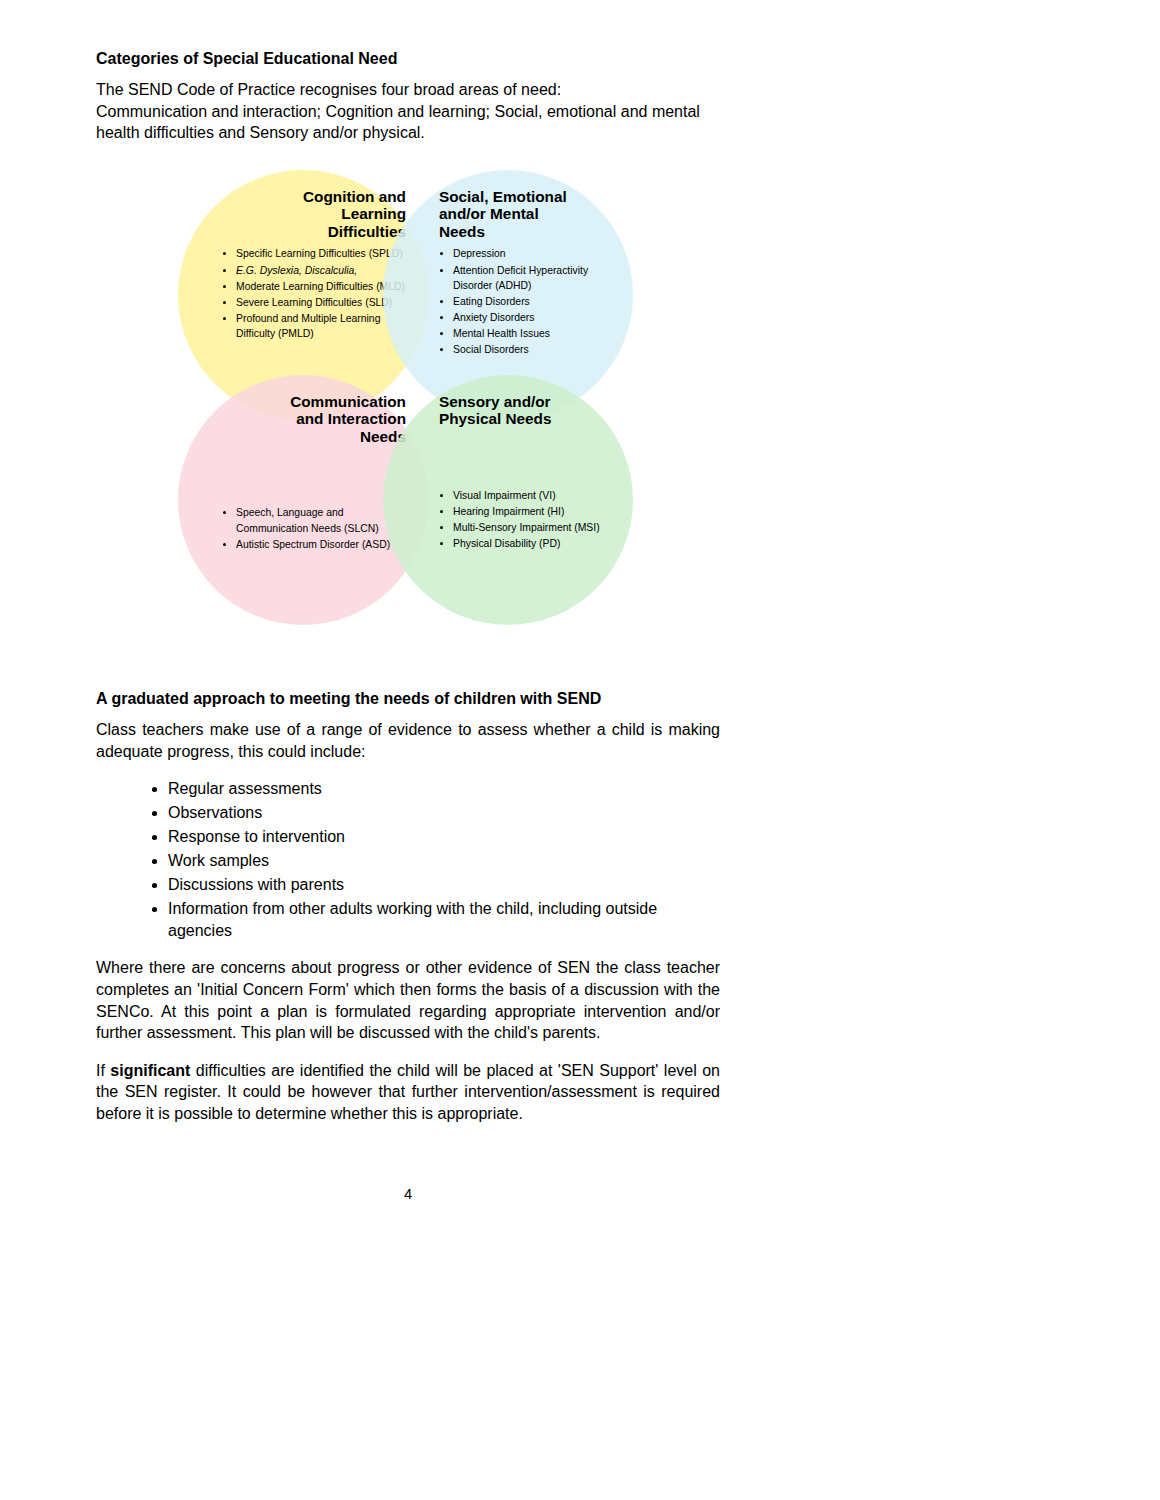Categories of Special Educational Need
The SEND Code of Practice recognises four broad areas of need:
Communication and interaction; Cognition and learning; Social, emotional and mental health difficulties and Sensory and/or physical.
Cognition and
Learning
Difficulties
Specific Learning Difficulties (SPLD)
E.G. Dyslexia, Discalculia,
Moderate Learning Difficulties (MLD)
Severe Learning Difficulties (SLD)
Profound and Multiple Learning Difficulty (PMLD)
Social, Emotional
and/or Mental
Needs
Depression
Attention Deficit Hyperactivity Disorder (ADHD)
Eating Disorders
Anxiety Disorders
Mental Health Issues
Social Disorders
Communication
and Interaction
Needs
Speech, Language and Communication Needs (SLCN)
Autistic Spectrum Disorder (ASD)
Sensory and/or
Physical Needs
Visual Impairment (VI)
Hearing Impairment (HI)
Multi-Sensory Impairment (MSI)
Physical Disability (PD)
A graduated approach to meeting the needs of children with SEND
Class teachers make use of a range of evidence to assess whether a child is making adequate progress, this could include:
Regular assessments
Observations
Response to intervention
Work samples
Discussions with parents
Information from other adults working with the child, including outside agencies
Where there are concerns about progress or other evidence of SEN the class teacher completes an 'Initial Concern Form' which then forms the basis of a discussion with the SENCo. At this point a plan is formulated regarding appropriate intervention and/or further assessment. This plan will be discussed with the child's parents.
If significant difficulties are identified the child will be placed at 'SEN Support' level on the SEN register. It could be however that further intervention/assessment is required before it is possible to determine whether this is appropriate.
4